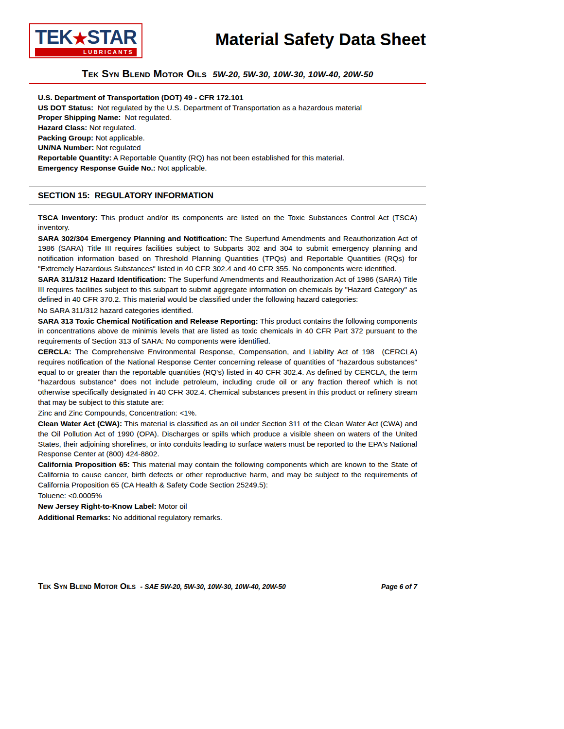TEK★STAR
LUBRICANTS
Material Safety Data Sheet
Tek Syn Blend Motor Oils 5W-20, 5W-30, 10W-30, 10W-40, 20W-50
U.S. Department of Transportation (DOT) 49 - CFR 172.101
US DOT Status: Not regulated by the U.S. Department of Transportation as a hazardous material
Proper Shipping Name: Not regulated.
Hazard Class: Not regulated.
Packing Group: Not applicable.
UN/NA Number: Not regulated
Reportable Quantity: A Reportable Quantity (RQ) has not been established for this material.
Emergency Response Guide No.: Not applicable.
SECTION 15: REGULATORY INFORMATION
TSCA Inventory: This product and/or its components are listed on the Toxic Substances Control Act (TSCA) inventory.
SARA 302/304 Emergency Planning and Notification: The Superfund Amendments and Reauthorization Act of 1986 (SARA) Title III requires facilities subject to Subparts 302 and 304 to submit emergency planning and notification information based on Threshold Planning Quantities (TPQs) and Reportable Quantities (RQs) for "Extremely Hazardous Substances" listed in 40 CFR 302.4 and 40 CFR 355. No components were identified.
SARA 311/312 Hazard Identification: The Superfund Amendments and Reauthorization Act of 1986 (SARA) Title III requires facilities subject to this subpart to submit aggregate information on chemicals by "Hazard Category" as defined in 40 CFR 370.2. This material would be classified under the following hazard categories:
No SARA 311/312 hazard categories identified.
SARA 313 Toxic Chemical Notification and Release Reporting: This product contains the following components in concentrations above de minimis levels that are listed as toxic chemicals in 40 CFR Part 372 pursuant to the requirements of Section 313 of SARA: No components were identified.
CERCLA: The Comprehensive Environmental Response, Compensation, and Liability Act of 198 (CERCLA) requires notification of the National Response Center concerning release of quantities of "hazardous substances" equal to or greater than the reportable quantities (RQ's) listed in 40 CFR 302.4. As defined by CERCLA, the term "hazardous substance" does not include petroleum, including crude oil or any fraction thereof which is not otherwise specifically designated in 40 CFR 302.4. Chemical substances present in this product or refinery stream that may be subject to this statute are:
Zinc and Zinc Compounds, Concentration: <1%.
Clean Water Act (CWA): This material is classified as an oil under Section 311 of the Clean Water Act (CWA) and the Oil Pollution Act of 1990 (OPA). Discharges or spills which produce a visible sheen on waters of the United States, their adjoining shorelines, or into conduits leading to surface waters must be reported to the EPA's National Response Center at (800) 424-8802.
California Proposition 65: This material may contain the following components which are known to the State of California to cause cancer, birth defects or other reproductive harm, and may be subject to the requirements of California Proposition 65 (CA Health & Safety Code Section 25249.5):
Toluene: <0.0005%
New Jersey Right-to-Know Label: Motor oil
Additional Remarks: No additional regulatory remarks.
Tek Syn Blend Motor Oils - SAE 5W-20, 5W-30, 10W-30, 10W-40, 20W-50
Page 6 of 7